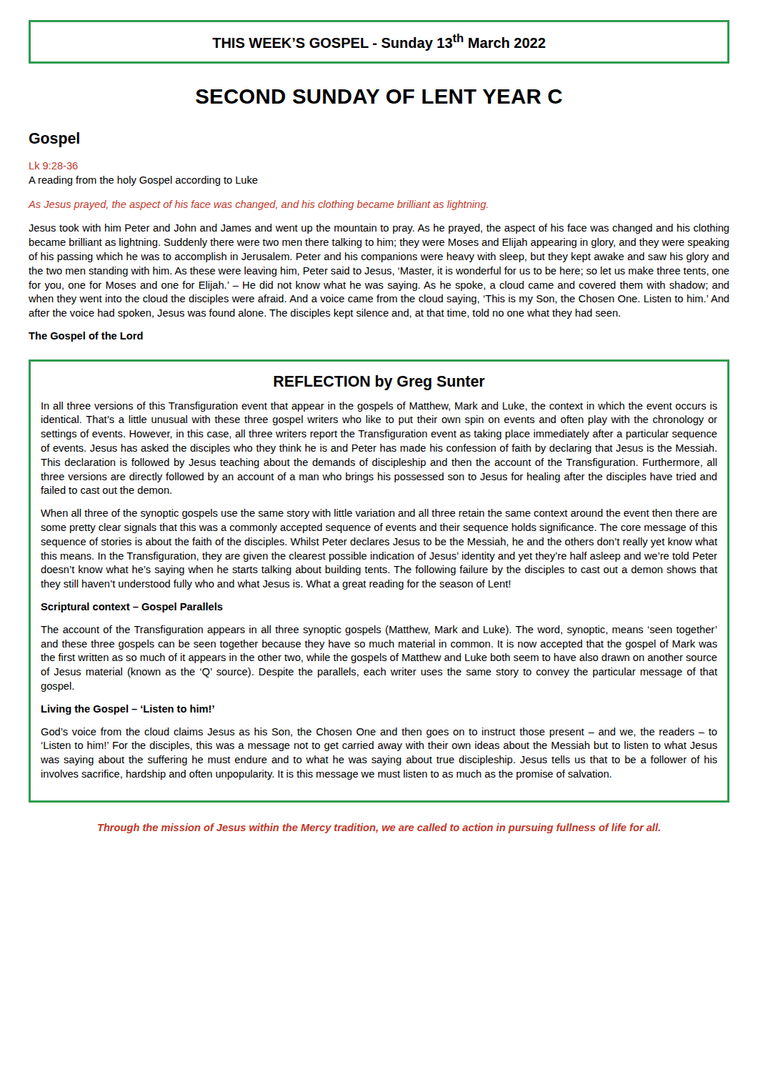THIS WEEK’S GOSPEL - Sunday 13th March 2022
SECOND SUNDAY OF LENT YEAR C
Gospel
Lk 9:28-36
A reading from the holy Gospel according to Luke
As Jesus prayed, the aspect of his face was changed, and his clothing became brilliant as lightning.
Jesus took with him Peter and John and James and went up the mountain to pray. As he prayed, the aspect of his face was changed and his clothing became brilliant as lightning. Suddenly there were two men there talking to him; they were Moses and Elijah appearing in glory, and they were speaking of his passing which he was to accomplish in Jerusalem. Peter and his companions were heavy with sleep, but they kept awake and saw his glory and the two men standing with him. As these were leaving him, Peter said to Jesus, ‘Master, it is wonderful for us to be here; so let us make three tents, one for you, one for Moses and one for Elijah.’ – He did not know what he was saying. As he spoke, a cloud came and covered them with shadow; and when they went into the cloud the disciples were afraid. And a voice came from the cloud saying, ‘This is my Son, the Chosen One. Listen to him.’ And after the voice had spoken, Jesus was found alone. The disciples kept silence and, at that time, told no one what they had seen.
The Gospel of the Lord
REFLECTION by Greg Sunter
In all three versions of this Transfiguration event that appear in the gospels of Matthew, Mark and Luke, the context in which the event occurs is identical. That’s a little unusual with these three gospel writers who like to put their own spin on events and often play with the chronology or settings of events. However, in this case, all three writers report the Transfiguration event as taking place immediately after a particular sequence of events. Jesus has asked the disciples who they think he is and Peter has made his confession of faith by declaring that Jesus is the Messiah. This declaration is followed by Jesus teaching about the demands of discipleship and then the account of the Transfiguration. Furthermore, all three versions are directly followed by an account of a man who brings his possessed son to Jesus for healing after the disciples have tried and failed to cast out the demon.
When all three of the synoptic gospels use the same story with little variation and all three retain the same context around the event then there are some pretty clear signals that this was a commonly accepted sequence of events and their sequence holds significance. The core message of this sequence of stories is about the faith of the disciples. Whilst Peter declares Jesus to be the Messiah, he and the others don’t really yet know what this means. In the Transfiguration, they are given the clearest possible indication of Jesus’ identity and yet they’re half asleep and we’re told Peter doesn’t know what he’s saying when he starts talking about building tents. The following failure by the disciples to cast out a demon shows that they still haven’t understood fully who and what Jesus is. What a great reading for the season of Lent!
Scriptural context – Gospel Parallels
The account of the Transfiguration appears in all three synoptic gospels (Matthew, Mark and Luke). The word, synoptic, means ‘seen together’ and these three gospels can be seen together because they have so much material in common. It is now accepted that the gospel of Mark was the first written as so much of it appears in the other two, while the gospels of Matthew and Luke both seem to have also drawn on another source of Jesus material (known as the ‘Q’ source). Despite the parallels, each writer uses the same story to convey the particular message of that gospel.
Living the Gospel – ‘Listen to him!’
God’s voice from the cloud claims Jesus as his Son, the Chosen One and then goes on to instruct those present – and we, the readers – to ‘Listen to him!’ For the disciples, this was a message not to get carried away with their own ideas about the Messiah but to listen to what Jesus was saying about the suffering he must endure and to what he was saying about true discipleship. Jesus tells us that to be a follower of his involves sacrifice, hardship and often unpopularity. It is this message we must listen to as much as the promise of salvation.
Through the mission of Jesus within the Mercy tradition, we are called to action in pursuing fullness of life for all.